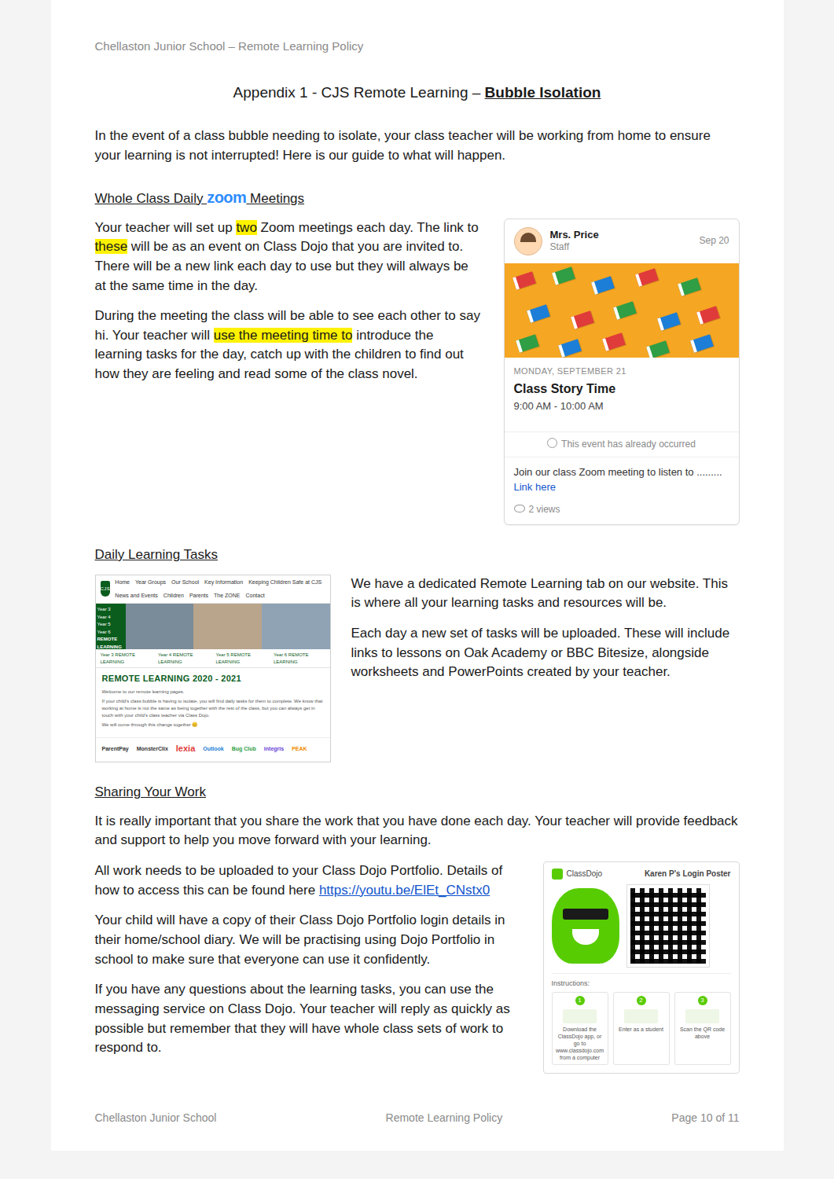Chellaston Junior School – Remote Learning Policy
Appendix 1 - CJS Remote Learning – Bubble Isolation
In the event of a class bubble needing to isolate, your class teacher will be working from home to ensure your learning is not interrupted! Here is our guide to what will happen.
Whole Class Daily zoom Meetings
Your teacher will set up two Zoom meetings each day. The link to these will be as an event on Class Dojo that you are invited to. There will be a new link each day to use but they will always be at the same time in the day.
During the meeting the class will be able to see each other to say hi. Your teacher will use the meeting time to introduce the learning tasks for the day, catch up with the children to find out how they are feeling and read some of the class novel.
Mrs. Price
Staff
Sep 20
Monday, September 21
Class Story Time
9:00 AM - 10:00 AM
This event has already occurred
Join our class Zoom meeting to listen to .........
Link here
2 views
Daily Learning Tasks
CJS
Home Year Groups Our School Key Information Keeping Children Safe at CJS News and Events Children Parents The ZONE Contact
Year 3
Year 4
Year 5
Year 6
REMOTE LEARNING
Year 3 REMOTE LEARNING Year 4 REMOTE LEARNING Year 5 REMOTE LEARNING Year 6 REMOTE LEARNING
REMOTE LEARNING 2020 - 2021
Welcome to our remote learning pages.
If your child's class bubble is having to isolate, you will find daily tasks for them to complete. We know that working at home is not the same as being together with the rest of the class, but you can always get in touch with your child's class teacher via Class Dojo.
We will come through this change together 😊
ParentPay MonsterClix lexia Outlook Bug Club integris PEAK
We have a dedicated Remote Learning tab on our website. This is where all your learning tasks and resources will be.
Each day a new set of tasks will be uploaded. These will include links to lessons on Oak Academy or BBC Bitesize, alongside worksheets and PowerPoints created by your teacher.
Sharing Your Work
It is really important that you share the work that you have done each day. Your teacher will provide feedback and support to help you move forward with your learning.
All work needs to be uploaded to your Class Dojo Portfolio. Details of how to access this can be found here https://youtu.be/ElEt_CNstx0
Your child will have a copy of their Class Dojo Portfolio login details in their home/school diary. We will be practising using Dojo Portfolio in school to make sure that everyone can use it confidently.
If you have any questions about the learning tasks, you can use the messaging service on Class Dojo. Your teacher will reply as quickly as possible but remember that they will have whole class sets of work to respond to.
ClassDojo
Karen P's Login Poster
Instructions:
1
Download the ClassDojo app, or go to www.classdojo.com from a computer
2
Enter as a student
3
Scan the QR code above
Chellaston Junior School Remote Learning Policy Page 10 of 11